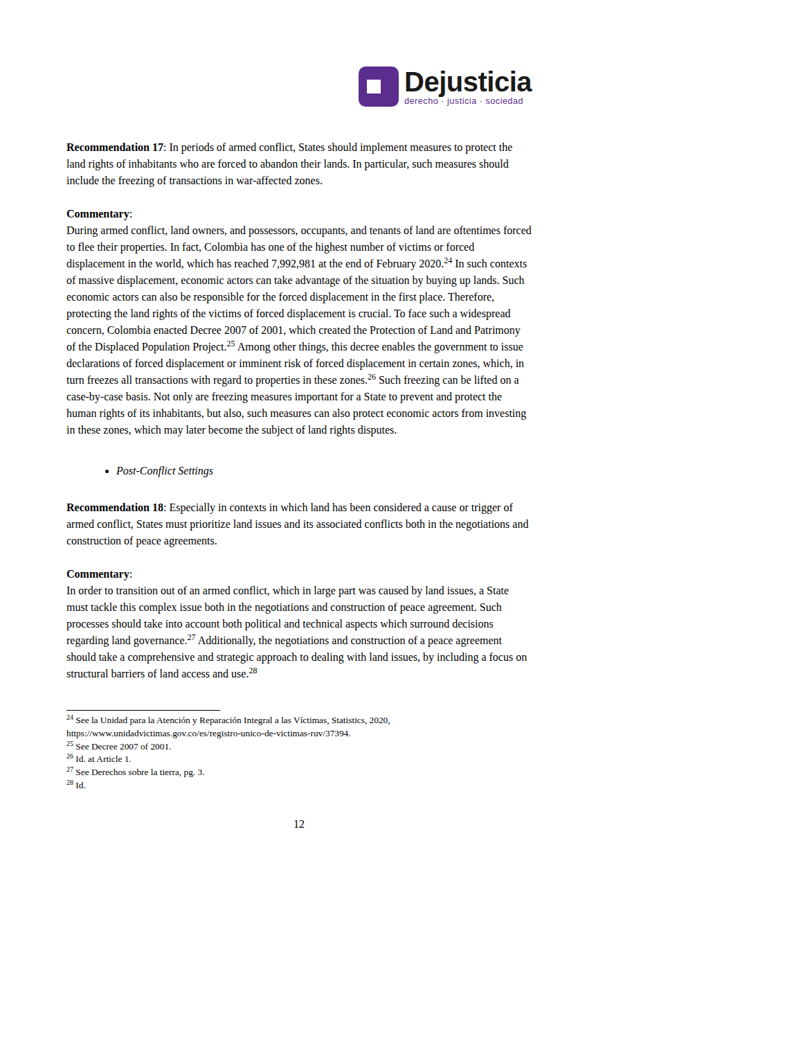Dejusticia
derecho · justicia · sociedad
Recommendation 17: In periods of armed conflict, States should implement measures to protect the land rights of inhabitants who are forced to abandon their lands. In particular, such measures should include the freezing of transactions in war-affected zones.
Commentary:
During armed conflict, land owners, and possessors, occupants, and tenants of land are oftentimes forced to flee their properties. In fact, Colombia has one of the highest number of victims or forced displacement in the world, which has reached 7,992,981 at the end of February 2020.24 In such contexts of massive displacement, economic actors can take advantage of the situation by buying up lands. Such economic actors can also be responsible for the forced displacement in the first place. Therefore, protecting the land rights of the victims of forced displacement is crucial. To face such a widespread concern, Colombia enacted Decree 2007 of 2001, which created the Protection of Land and Patrimony of the Displaced Population Project.25 Among other things, this decree enables the government to issue declarations of forced displacement or imminent risk of forced displacement in certain zones, which, in turn freezes all transactions with regard to properties in these zones.26 Such freezing can be lifted on a case-by-case basis. Not only are freezing measures important for a State to prevent and protect the human rights of its inhabitants, but also, such measures can also protect economic actors from investing in these zones, which may later become the subject of land rights disputes.
Post-Conflict Settings
Recommendation 18: Especially in contexts in which land has been considered a cause or trigger of armed conflict, States must prioritize land issues and its associated conflicts both in the negotiations and construction of peace agreements.
Commentary:
In order to transition out of an armed conflict, which in large part was caused by land issues, a State must tackle this complex issue both in the negotiations and construction of peace agreement. Such processes should take into account both political and technical aspects which surround decisions regarding land governance.27 Additionally, the negotiations and construction of a peace agreement should take a comprehensive and strategic approach to dealing with land issues, by including a focus on structural barriers of land access and use.28
24 See la Unidad para la Atención y Reparación Integral a las Víctimas, Statistics, 2020,
https://www.unidadvictimas.gov.co/es/registro-unico-de-victimas-ruv/37394.
25 See Decree 2007 of 2001.
26 Id. at Article 1.
27 See Derechos sobre la tierra, pg. 3.
28 Id.
12